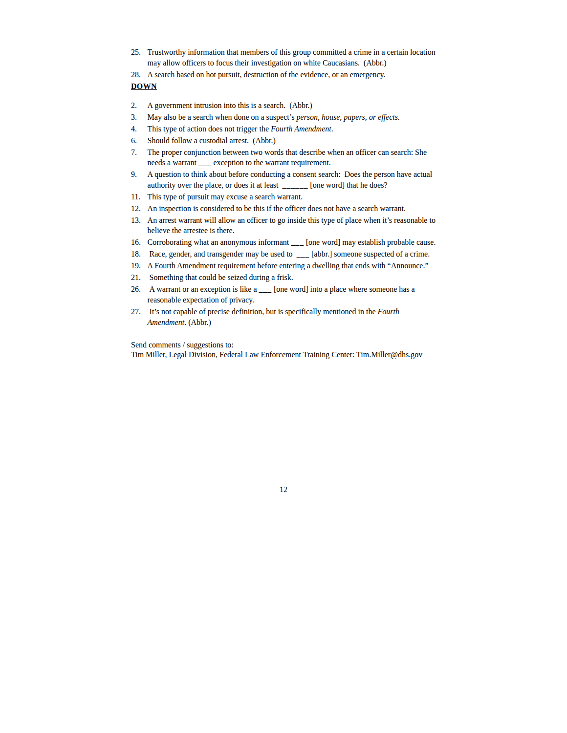25. Trustworthy information that members of this group committed a crime in a certain location may allow officers to focus their investigation on white Caucasians. (Abbr.)
28. A search based on hot pursuit, destruction of the evidence, or an emergency.
DOWN
2. A government intrusion into this is a search. (Abbr.)
3. May also be a search when done on a suspect’s person, house, papers, or effects.
4. This type of action does not trigger the Fourth Amendment.
6. Should follow a custodial arrest. (Abbr.)
7. The proper conjunction between two words that describe when an officer can search: She needs a warrant ___ exception to the warrant requirement.
9. A question to think about before conducting a consent search: Does the person have actual authority over the place, or does it at least ______ [one word] that he does?
11. This type of pursuit may excuse a search warrant.
12. An inspection is considered to be this if the officer does not have a search warrant.
13. An arrest warrant will allow an officer to go inside this type of place when it’s reasonable to believe the arrestee is there.
16. Corroborating what an anonymous informant ___ [one word] may establish probable cause.
18. Race, gender, and transgender may be used to ___ [abbr.] someone suspected of a crime.
19. A Fourth Amendment requirement before entering a dwelling that ends with “Announce.”
21. Something that could be seized during a frisk.
26. A warrant or an exception is like a ___ [one word] into a place where someone has a reasonable expectation of privacy.
27. It’s not capable of precise definition, but is specifically mentioned in the Fourth Amendment. (Abbr.)
Send comments / suggestions to:
Tim Miller, Legal Division, Federal Law Enforcement Training Center: Tim.Miller@dhs.gov
12